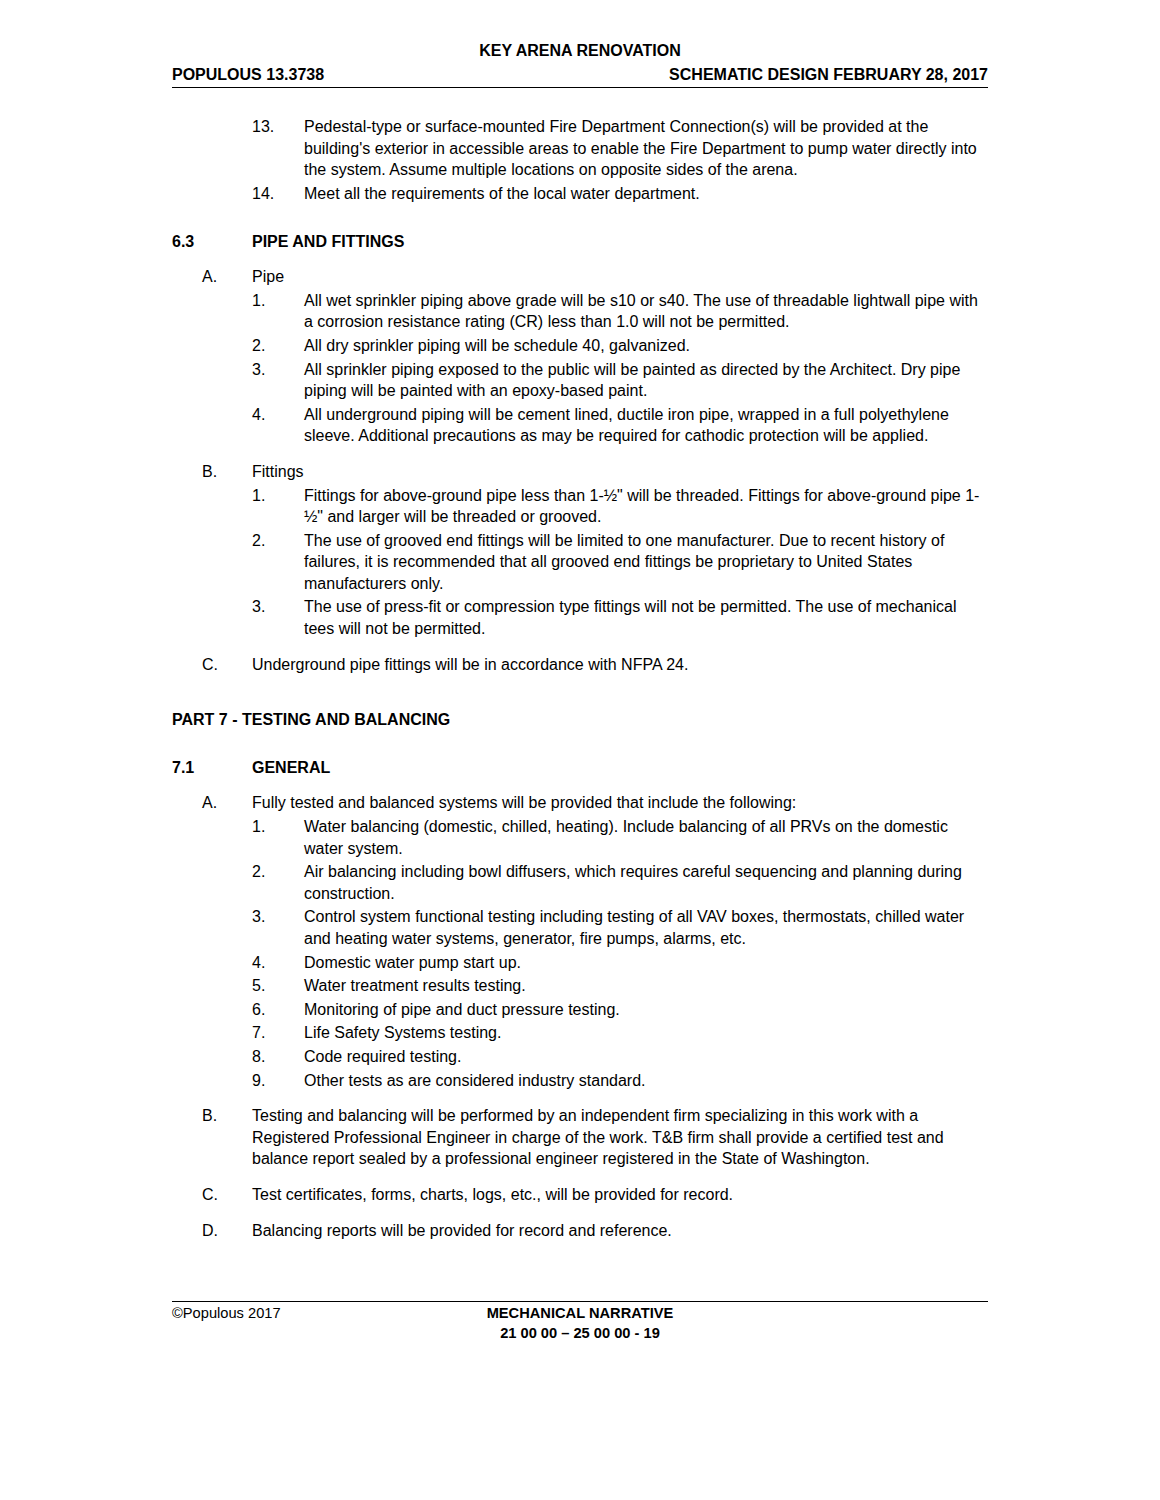KEY ARENA RENOVATION
POPULOUS 13.3738 SCHEMATIC DESIGN FEBRUARY 28, 2017
13. Pedestal-type or surface-mounted Fire Department Connection(s) will be provided at the building's exterior in accessible areas to enable the Fire Department to pump water directly into the system. Assume multiple locations on opposite sides of the arena.
14. Meet all the requirements of the local water department.
6.3 PIPE AND FITTINGS
A. Pipe
1. All wet sprinkler piping above grade will be s10 or s40. The use of threadable lightwall pipe with a corrosion resistance rating (CR) less than 1.0 will not be permitted.
2. All dry sprinkler piping will be schedule 40, galvanized.
3. All sprinkler piping exposed to the public will be painted as directed by the Architect. Dry pipe piping will be painted with an epoxy-based paint.
4. All underground piping will be cement lined, ductile iron pipe, wrapped in a full polyethylene sleeve. Additional precautions as may be required for cathodic protection will be applied.
B. Fittings
1. Fittings for above-ground pipe less than 1-½" will be threaded. Fittings for above-ground pipe 1-½" and larger will be threaded or grooved.
2. The use of grooved end fittings will be limited to one manufacturer. Due to recent history of failures, it is recommended that all grooved end fittings be proprietary to United States manufacturers only.
3. The use of press-fit or compression type fittings will not be permitted. The use of mechanical tees will not be permitted.
C. Underground pipe fittings will be in accordance with NFPA 24.
PART 7 - TESTING AND BALANCING
7.1 GENERAL
A. Fully tested and balanced systems will be provided that include the following:
1. Water balancing (domestic, chilled, heating). Include balancing of all PRVs on the domestic water system.
2. Air balancing including bowl diffusers, which requires careful sequencing and planning during construction.
3. Control system functional testing including testing of all VAV boxes, thermostats, chilled water and heating water systems, generator, fire pumps, alarms, etc.
4. Domestic water pump start up.
5. Water treatment results testing.
6. Monitoring of pipe and duct pressure testing.
7. Life Safety Systems testing.
8. Code required testing.
9. Other tests as are considered industry standard.
B. Testing and balancing will be performed by an independent firm specializing in this work with a Registered Professional Engineer in charge of the work. T&B firm shall provide a certified test and balance report sealed by a professional engineer registered in the State of Washington.
C. Test certificates, forms, charts, logs, etc., will be provided for record.
D. Balancing reports will be provided for record and reference.
©Populous 2017
MECHANICAL NARRATIVE
21 00 00 – 25 00 00 - 19